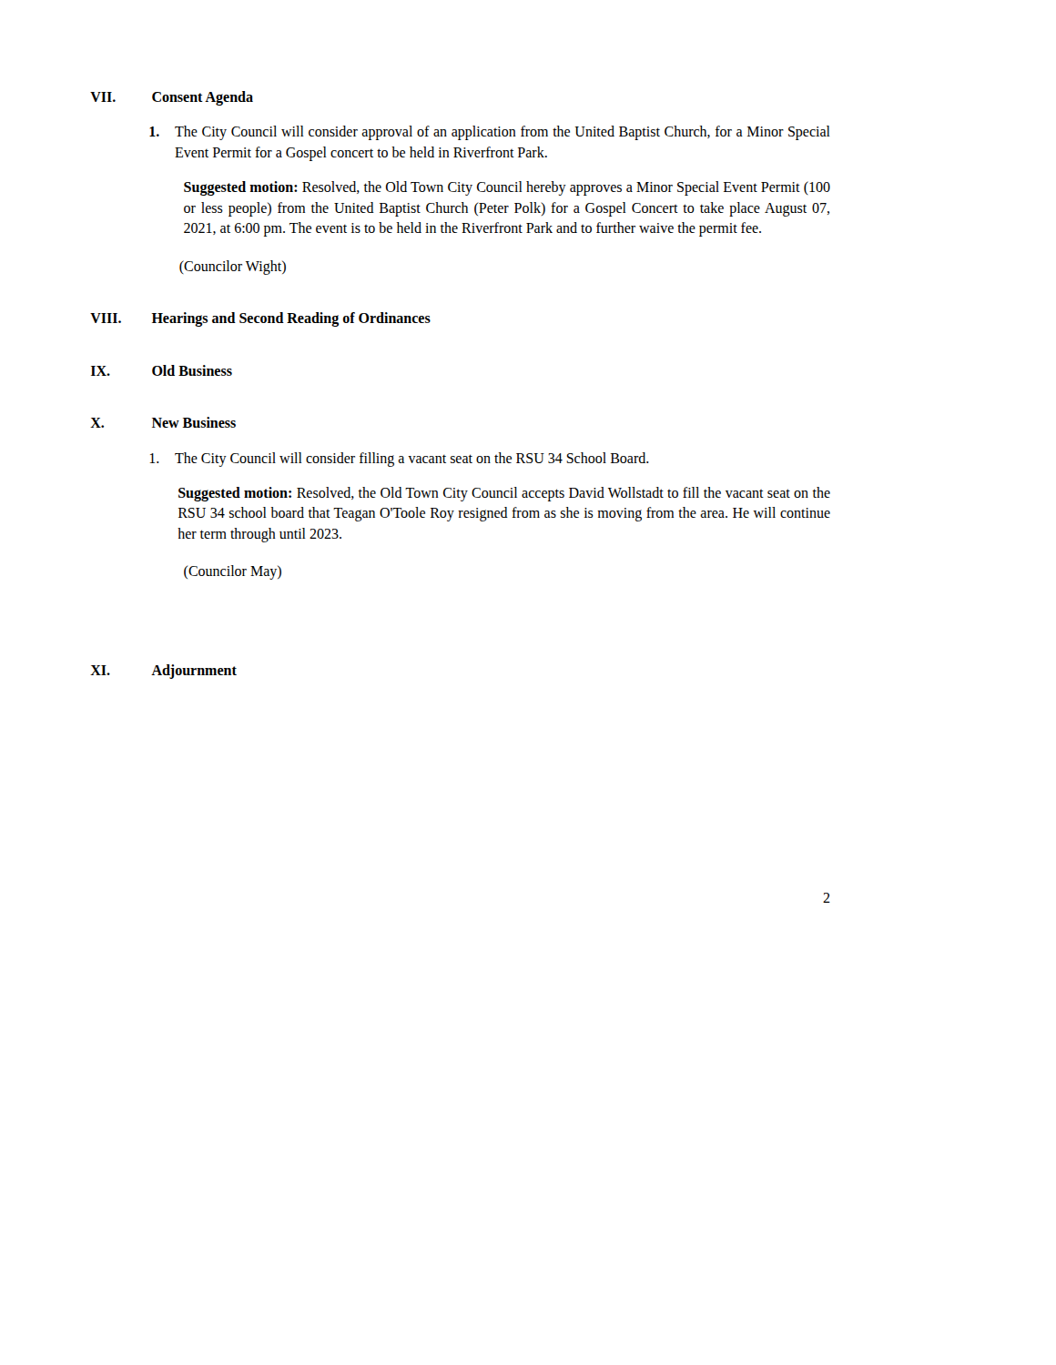VII. Consent Agenda
1.
The City Council will consider approval of an application from the United Baptist Church, for a Minor Special Event Permit for a Gospel concert to be held in Riverfront Park.
Suggested motion: Resolved, the Old Town City Council hereby approves a Minor Special Event Permit (100 or less people) from the United Baptist Church (Peter Polk) for a Gospel Concert to take place August 07, 2021, at 6:00 pm. The event is to be held in the Riverfront Park and to further waive the permit fee.
(Councilor Wight)
VIII. Hearings and Second Reading of Ordinances
IX. Old Business
X. New Business
1.
The City Council will consider filling a vacant seat on the RSU 34 School Board.
Suggested motion: Resolved, the Old Town City Council accepts David Wollstadt to fill the vacant seat on the RSU 34 school board that Teagan O'Toole Roy resigned from as she is moving from the area. He will continue her term through until 2023.
(Councilor May)
XI. Adjournment
2